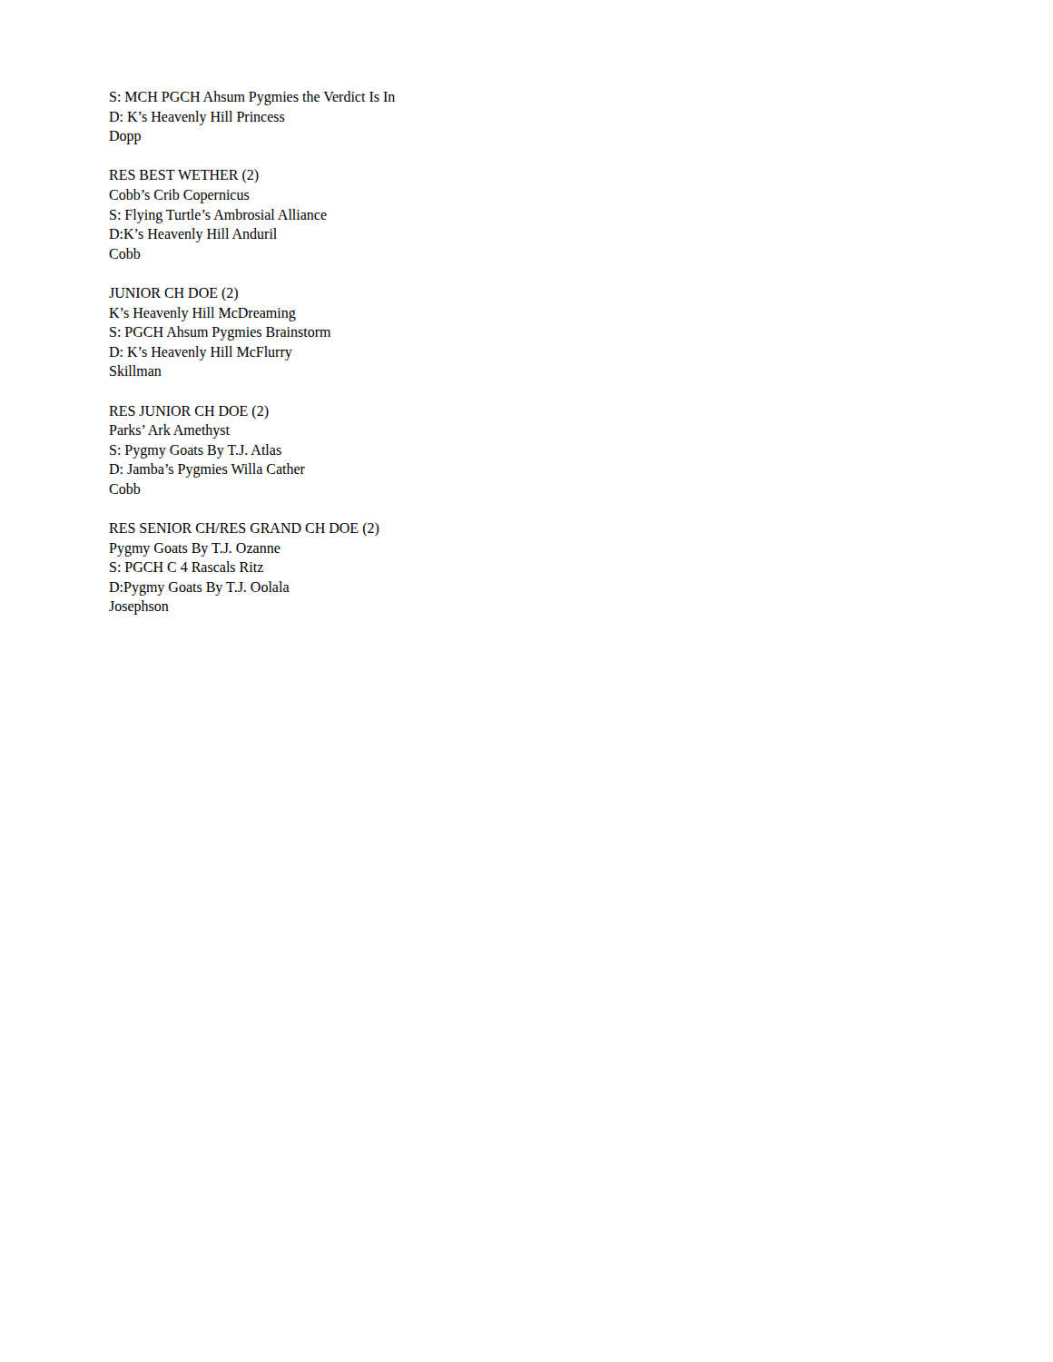S: MCH PGCH Ahsum Pygmies the Verdict Is In
D: K’s Heavenly Hill Princess
Dopp
RES BEST WETHER (2)
Cobb’s Crib Copernicus
S: Flying Turtle’s Ambrosial Alliance
D:K’s Heavenly Hill Anduril
Cobb
JUNIOR CH DOE (2)
K’s Heavenly Hill McDreaming
S: PGCH Ahsum Pygmies Brainstorm
D: K’s Heavenly Hill McFlurry
Skillman
RES JUNIOR CH DOE (2)
Parks’ Ark Amethyst
S: Pygmy Goats By T.J. Atlas
D: Jamba’s Pygmies Willa Cather
Cobb
RES SENIOR CH/RES GRAND CH DOE (2)
Pygmy Goats By T.J. Ozanne
S: PGCH C 4 Rascals Ritz
D:Pygmy Goats By T.J. Oolala
Josephson